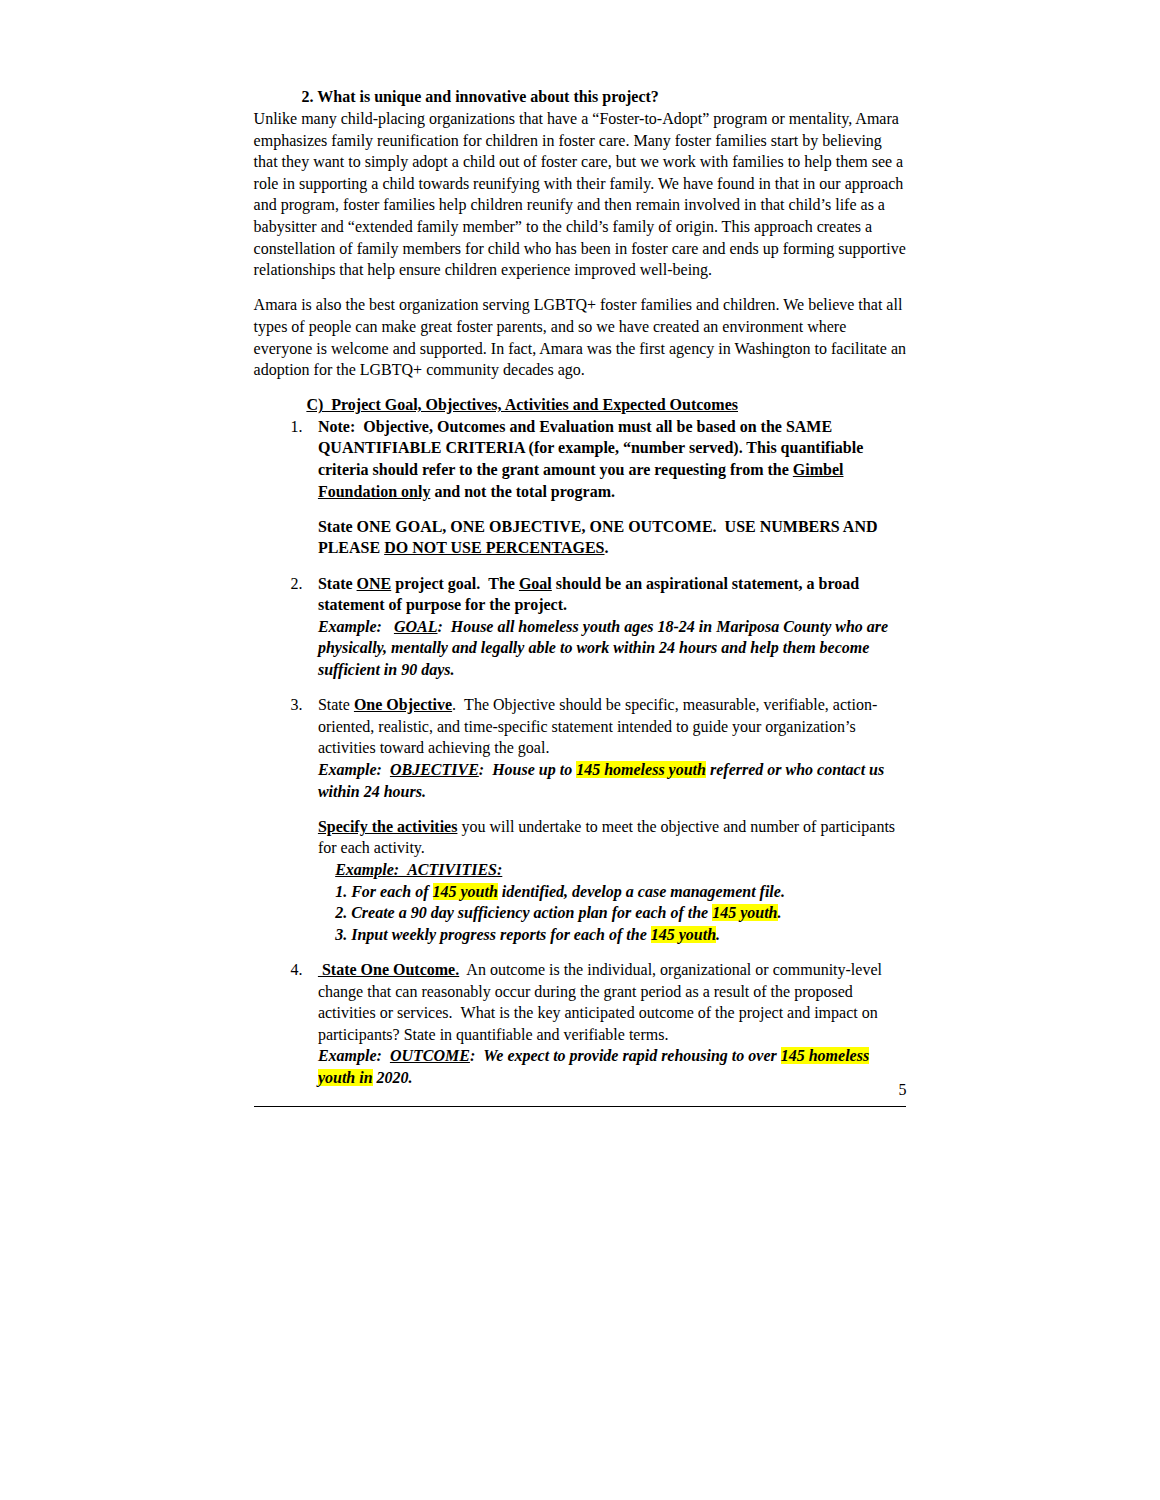2. What is unique and innovative about this project?
Unlike many child-placing organizations that have a “Foster-to-Adopt” program or mentality, Amara emphasizes family reunification for children in foster care. Many foster families start by believing that they want to simply adopt a child out of foster care, but we work with families to help them see a role in supporting a child towards reunifying with their family. We have found in that in our approach and program, foster families help children reunify and then remain involved in that child’s life as a babysitter and “extended family member” to the child’s family of origin. This approach creates a constellation of family members for child who has been in foster care and ends up forming supportive relationships that help ensure children experience improved well-being.
Amara is also the best organization serving LGBTQ+ foster families and children. We believe that all types of people can make great foster parents, and so we have created an environment where everyone is welcome and supported. In fact, Amara was the first agency in Washington to facilitate an adoption for the LGBTQ+ community decades ago.
C) Project Goal, Objectives, Activities and Expected Outcomes
Note: Objective, Outcomes and Evaluation must all be based on the SAME QUANTIFIABLE CRITERIA (for example, “number served). This quantifiable criteria should refer to the grant amount you are requesting from the Gimbel Foundation only and not the total program.
State ONE GOAL, ONE OBJECTIVE, ONE OUTCOME. USE NUMBERS AND PLEASE DO NOT USE PERCENTAGES.
State ONE project goal. The Goal should be an aspirational statement, a broad statement of purpose for the project.
Example: GOAL: House all homeless youth ages 18-24 in Mariposa County who are physically, mentally and legally able to work within 24 hours and help them become sufficient in 90 days.
State One Objective. The Objective should be specific, measurable, verifiable, action-oriented, realistic, and time-specific statement intended to guide your organization’s activities toward achieving the goal.
Example: OBJECTIVE: House up to 145 homeless youth referred or who contact us within 24 hours.
Specify the activities you will undertake to meet the objective and number of participants for each activity.
Example: ACTIVITIES:
1. For each of 145 youth identified, develop a case management file.
2. Create a 90 day sufficiency action plan for each of the 145 youth.
3. Input weekly progress reports for each of the 145 youth.
State One Outcome. An outcome is the individual, organizational or community-level change that can reasonably occur during the grant period as a result of the proposed activities or services. What is the key anticipated outcome of the project and impact on participants? State in quantifiable and verifiable terms.
Example: OUTCOME: We expect to provide rapid rehousing to over 145 homeless youth in 2020.
5